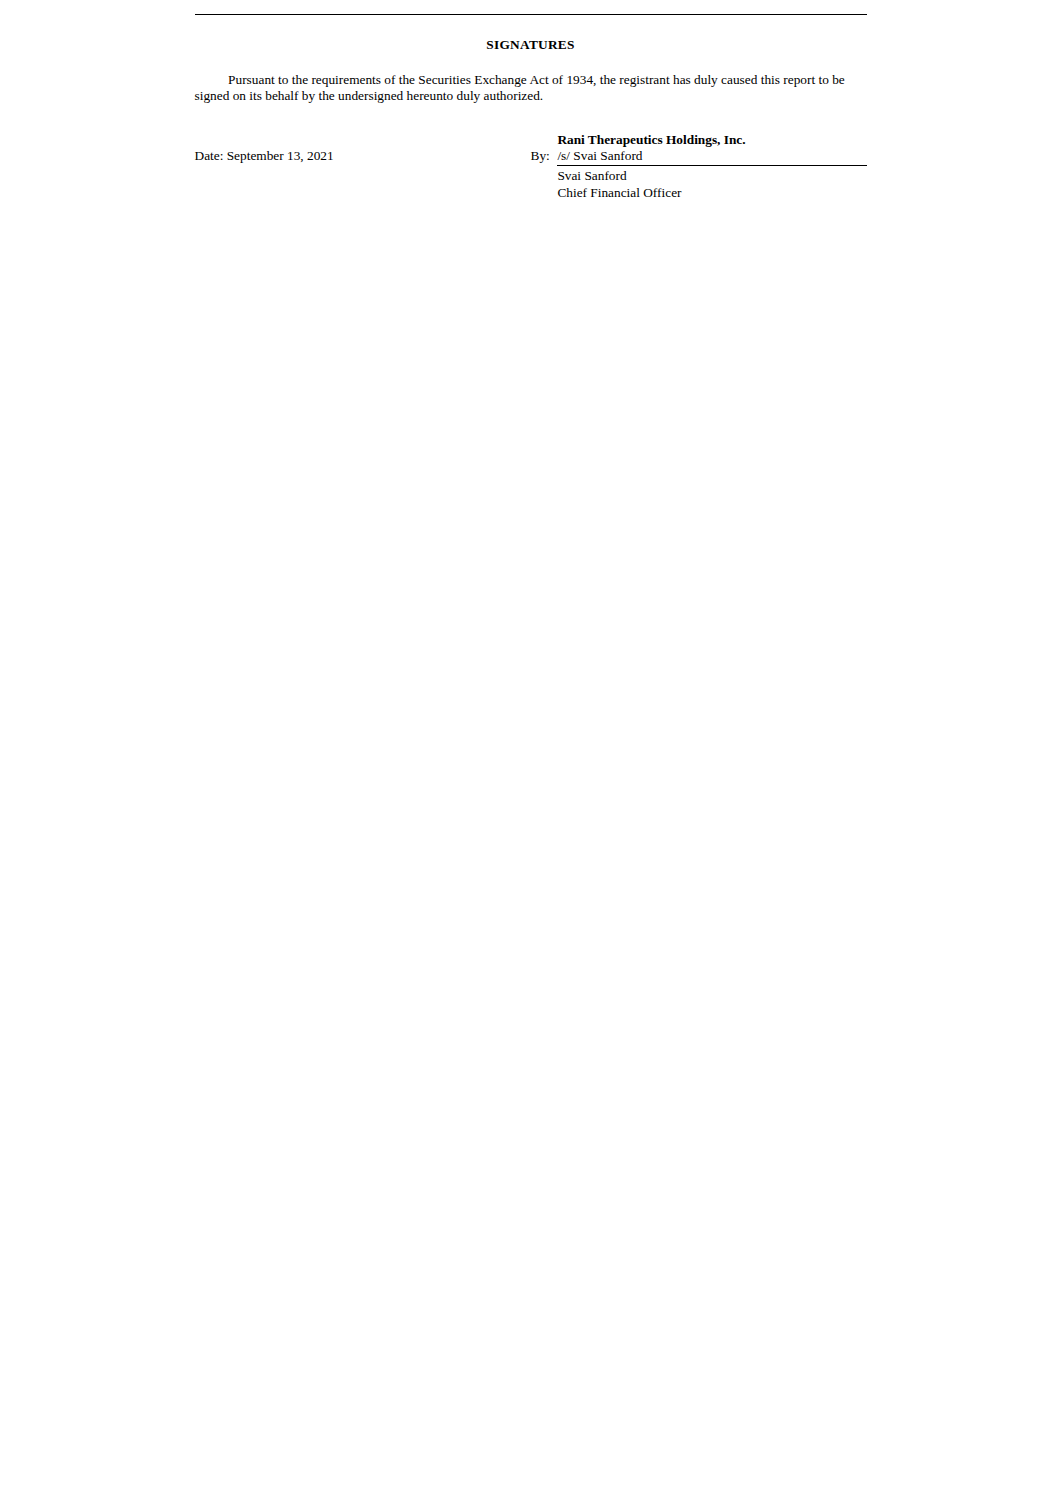SIGNATURES
Pursuant to the requirements of the Securities Exchange Act of 1934, the registrant has duly caused this report to be signed on its behalf by the undersigned hereunto duly authorized.
| | | Rani Therapeutics Holdings, Inc. |
| Date: September 13, 2021 | By: | /s/ Svai Sanford Svai Sanford Chief Financial Officer |